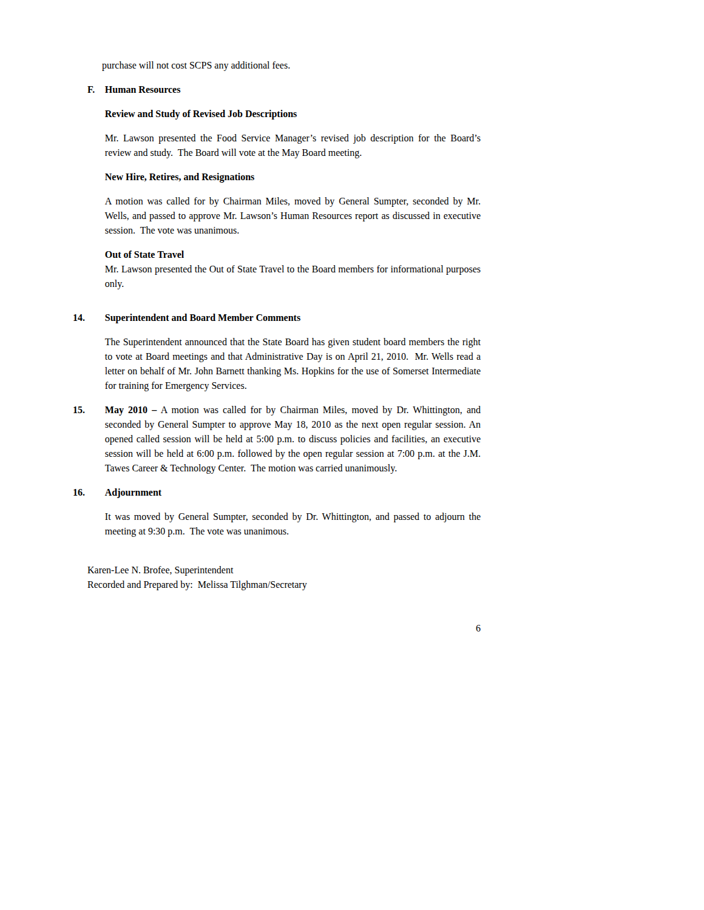purchase will not cost SCPS any additional fees.
F.
Human Resources
Review and Study of Revised Job Descriptions
Mr. Lawson presented the Food Service Manager’s revised job description for the Board’s review and study. The Board will vote at the May Board meeting.
New Hire, Retires, and Resignations
A motion was called for by Chairman Miles, moved by General Sumpter, seconded by Mr. Wells, and passed to approve Mr. Lawson’s Human Resources report as discussed in executive session. The vote was unanimous.
Out of State Travel
Mr. Lawson presented the Out of State Travel to the Board members for informational purposes only.
14.
Superintendent and Board Member Comments
The Superintendent announced that the State Board has given student board members the right to vote at Board meetings and that Administrative Day is on April 21, 2010. Mr. Wells read a letter on behalf of Mr. John Barnett thanking Ms. Hopkins for the use of Somerset Intermediate for training for Emergency Services.
15.
May 2010 – A motion was called for by Chairman Miles, moved by Dr. Whittington, and seconded by General Sumpter to approve May 18, 2010 as the next open regular session. An opened called session will be held at 5:00 p.m. to discuss policies and facilities, an executive session will be held at 6:00 p.m. followed by the open regular session at 7:00 p.m. at the J.M. Tawes Career & Technology Center. The motion was carried unanimously.
16.
Adjournment
It was moved by General Sumpter, seconded by Dr. Whittington, and passed to adjourn the meeting at 9:30 p.m. The vote was unanimous.
Karen-Lee N. Brofee, Superintendent
Recorded and Prepared by: Melissa Tilghman/Secretary
6